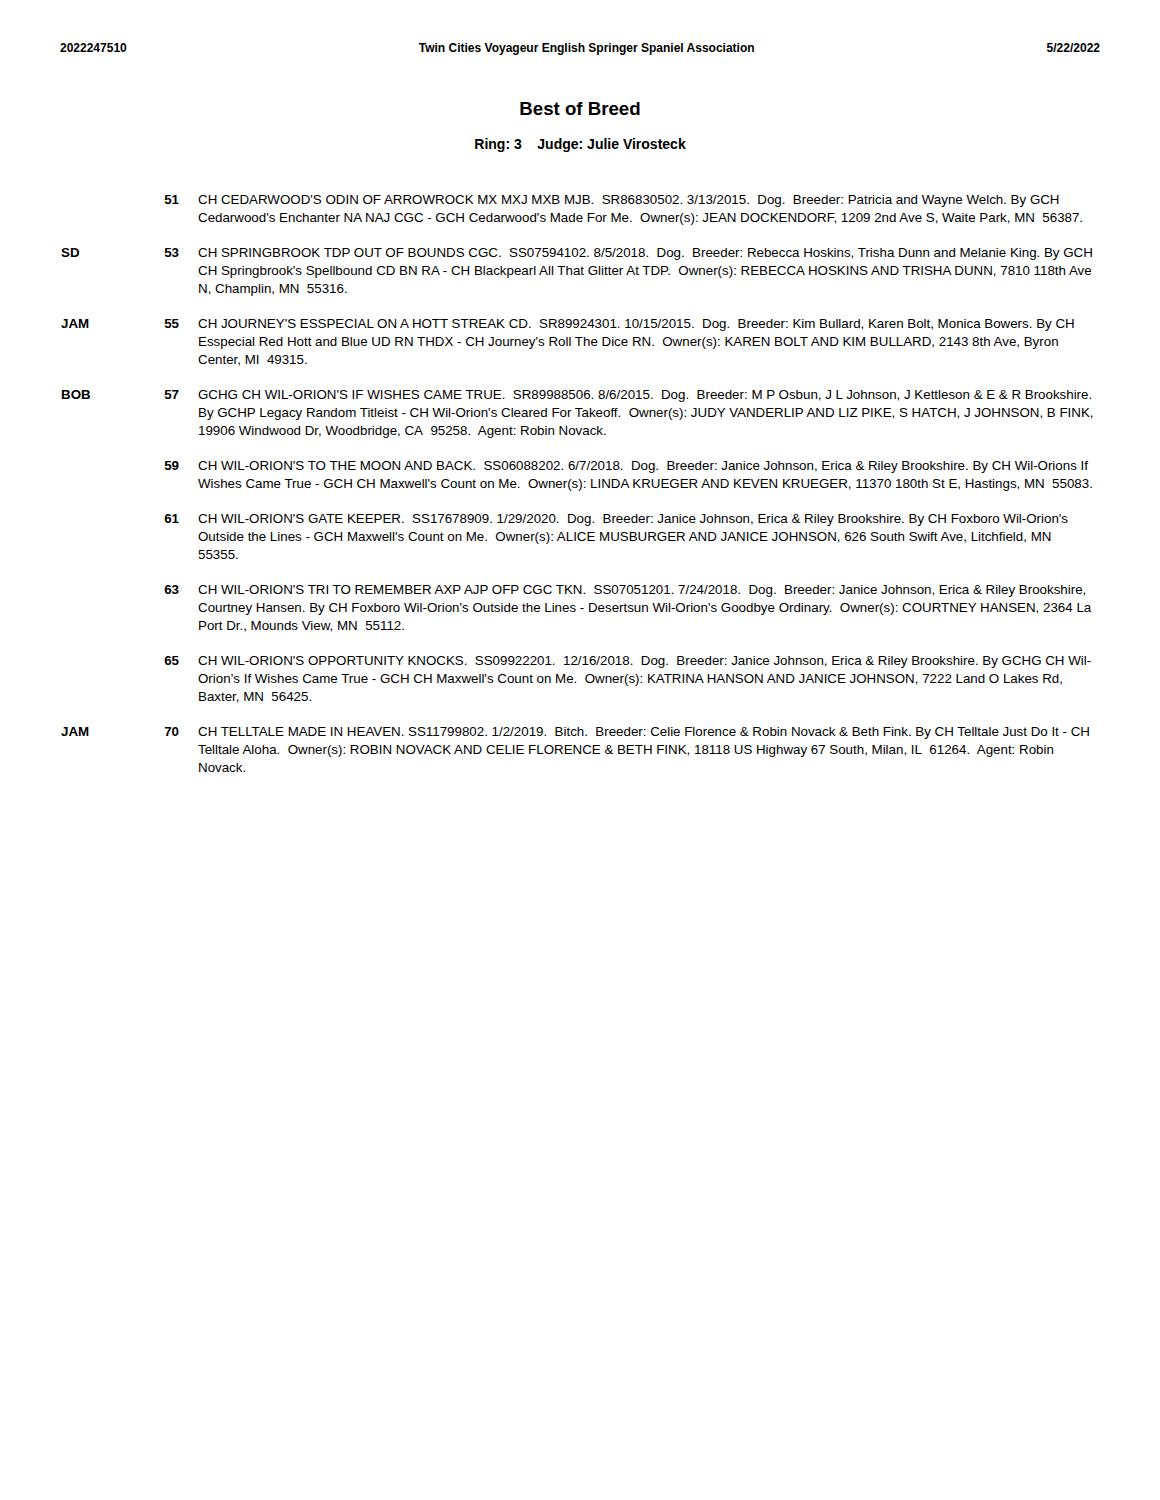2022247510 Twin Cities Voyageur English Springer Spaniel Association 5/22/2022
Best of Breed
Ring: 3 Judge: Julie Virosteck
| | 51 | CH CEDARWOOD'S ODIN OF ARROWROCK MX MXJ MXB MJB. SR86830502. 3/13/2015. Dog. Breeder: Patricia and Wayne Welch. By GCH Cedarwood's Enchanter NA NAJ CGC - GCH Cedarwood's Made For Me. Owner(s): JEAN DOCKENDORF, 1209 2nd Ave S, Waite Park, MN 56387. |
| SD | 53 | CH SPRINGBROOK TDP OUT OF BOUNDS CGC. SS07594102. 8/5/2018. Dog. Breeder: Rebecca Hoskins, Trisha Dunn and Melanie King. By GCH CH Springbrook's Spellbound CD BN RA - CH Blackpearl All That Glitter At TDP. Owner(s): REBECCA HOSKINS AND TRISHA DUNN, 7810 118th Ave N, Champlin, MN 55316. |
| JAM | 55 | CH JOURNEY'S ESSPECIAL ON A HOTT STREAK CD. SR89924301. 10/15/2015. Dog. Breeder: Kim Bullard, Karen Bolt, Monica Bowers. By CH Esspecial Red Hott and Blue UD RN THDX - CH Journey's Roll The Dice RN. Owner(s): KAREN BOLT AND KIM BULLARD, 2143 8th Ave, Byron Center, MI 49315. |
| BOB | 57 | GCHG CH WIL-ORION'S IF WISHES CAME TRUE. SR89988506. 8/6/2015. Dog. Breeder: M P Osbun, J L Johnson, J Kettleson & E & R Brookshire. By GCHP Legacy Random Titleist - CH Wil-Orion's Cleared For Takeoff. Owner(s): JUDY VANDERLIP AND LIZ PIKE, S HATCH, J JOHNSON, B FINK, 19906 Windwood Dr, Woodbridge, CA 95258. Agent: Robin Novack. |
| | 59 | CH WIL-ORION'S TO THE MOON AND BACK. SS06088202. 6/7/2018. Dog. Breeder: Janice Johnson, Erica & Riley Brookshire. By CH Wil-Orions If Wishes Came True - GCH CH Maxwell's Count on Me. Owner(s): LINDA KRUEGER AND KEVEN KRUEGER, 11370 180th St E, Hastings, MN 55083. |
| | 61 | CH WIL-ORION'S GATE KEEPER. SS17678909. 1/29/2020. Dog. Breeder: Janice Johnson, Erica & Riley Brookshire. By CH Foxboro Wil-Orion's Outside the Lines - GCH Maxwell's Count on Me. Owner(s): ALICE MUSBURGER AND JANICE JOHNSON, 626 South Swift Ave, Litchfield, MN 55355. |
| | 63 | CH WIL-ORION'S TRI TO REMEMBER AXP AJP OFP CGC TKN. SS07051201. 7/24/2018. Dog. Breeder: Janice Johnson, Erica & Riley Brookshire, Courtney Hansen. By CH Foxboro Wil-Orion's Outside the Lines - Desertsun Wil-Orion's Goodbye Ordinary. Owner(s): COURTNEY HANSEN, 2364 La Port Dr., Mounds View, MN 55112. |
| | 65 | CH WIL-ORION'S OPPORTUNITY KNOCKS. SS09922201. 12/16/2018. Dog. Breeder: Janice Johnson, Erica & Riley Brookshire. By GCHG CH Wil- Orion’s If Wishes Came True - GCH CH Maxwell's Count on Me. Owner(s): KATRINA HANSON AND JANICE JOHNSON, 7222 Land O Lakes Rd, Baxter, MN 56425. |
| JAM | 70 | CH TELLTALE MADE IN HEAVEN. SS11799802. 1/2/2019. Bitch. Breeder: Celie Florence & Robin Novack & Beth Fink. By CH Telltale Just Do It - CH Telltale Aloha. Owner(s): ROBIN NOVACK AND CELIE FLORENCE & BETH FINK, 18118 US Highway 67 South, Milan, IL 61264. Agent: Robin Novack. |